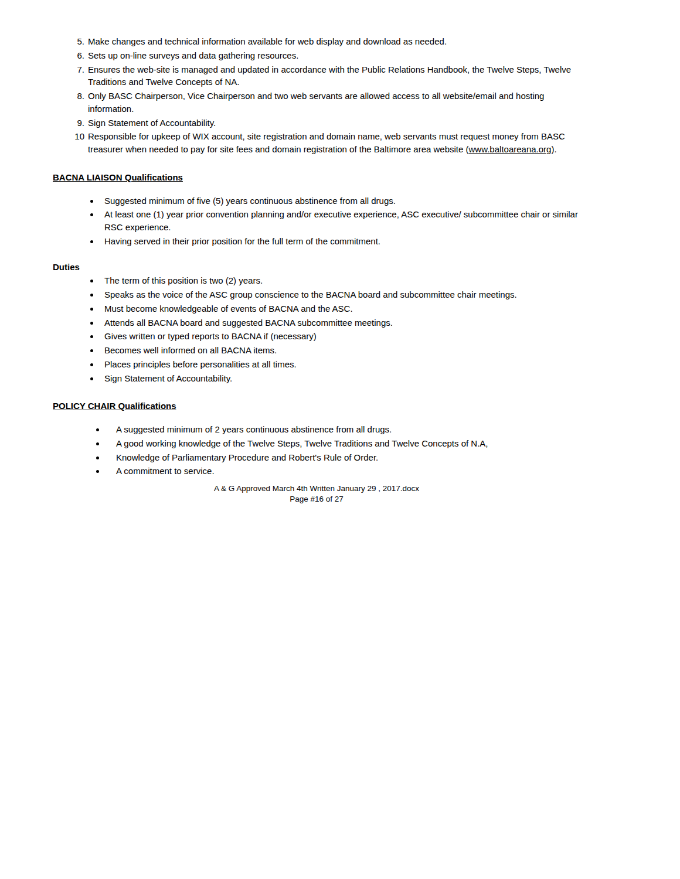5. Make changes and technical information available for web display and download as needed.
6. Sets up on-line surveys and data gathering resources.
7. Ensures the web-site is managed and updated in accordance with the Public Relations Handbook, the Twelve Steps, Twelve Traditions and Twelve Concepts of NA.
8. Only BASC Chairperson, Vice Chairperson and two web servants are allowed access to all website/email and hosting information.
9. Sign Statement of Accountability.
10 Responsible for upkeep of WIX account, site registration and domain name, web servants must request money from BASC treasurer when needed to pay for site fees and domain registration of the Baltimore area website (www.baltoareana.org).
BACNA LIAISON Qualifications
Suggested minimum of five (5) years continuous abstinence from all drugs.
At least one (1) year prior convention planning and/or executive experience, ASC executive/ subcommittee chair or similar RSC experience.
Having served in their prior position for the full term of the commitment.
Duties
The term of this position is two (2) years.
Speaks as the voice of the ASC group conscience to the BACNA board and subcommittee chair meetings.
Must become knowledgeable of events of BACNA and the ASC.
Attends all BACNA board and suggested BACNA subcommittee meetings.
Gives written or typed reports to BACNA if (necessary)
Becomes well informed on all BACNA items.
Places principles before personalities at all times.
Sign Statement of Accountability.
POLICY CHAIR Qualifications
A suggested minimum of 2 years continuous abstinence from all drugs.
A good working knowledge of the Twelve Steps, Twelve Traditions and Twelve Concepts of N.A,
Knowledge of Parliamentary Procedure and Robert's Rule of Order.
A commitment to service.
A & G Approved March 4th Written January 29 , 2017.docx
Page #16 of 27